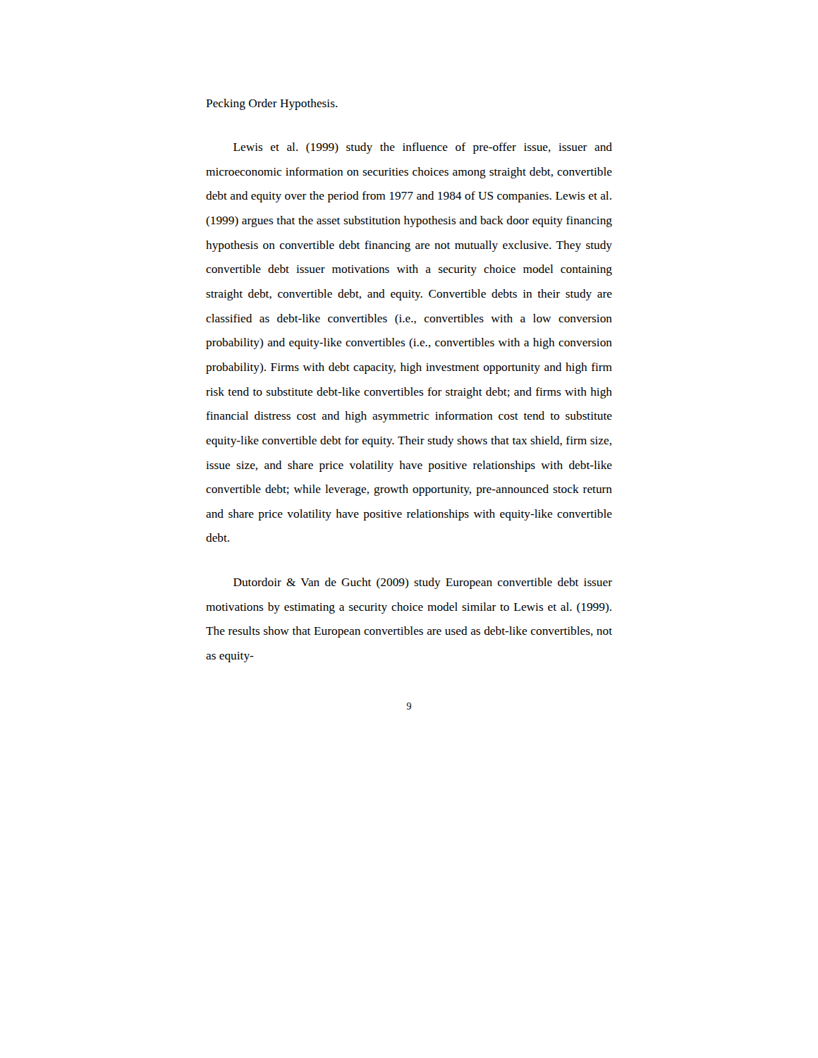Pecking Order Hypothesis.
Lewis et al. (1999) study the influence of pre-offer issue, issuer and microeconomic information on securities choices among straight debt, convertible debt and equity over the period from 1977 and 1984 of US companies. Lewis et al. (1999) argues that the asset substitution hypothesis and back door equity financing hypothesis on convertible debt financing are not mutually exclusive. They study convertible debt issuer motivations with a security choice model containing straight debt, convertible debt, and equity. Convertible debts in their study are classified as debt-like convertibles (i.e., convertibles with a low conversion probability) and equity-like convertibles (i.e., convertibles with a high conversion probability). Firms with debt capacity, high investment opportunity and high firm risk tend to substitute debt-like convertibles for straight debt; and firms with high financial distress cost and high asymmetric information cost tend to substitute equity-like convertible debt for equity. Their study shows that tax shield, firm size, issue size, and share price volatility have positive relationships with debt-like convertible debt; while leverage, growth opportunity, pre-announced stock return and share price volatility have positive relationships with equity-like convertible debt.
Dutordoir & Van de Gucht (2009) study European convertible debt issuer motivations by estimating a security choice model similar to Lewis et al. (1999). The results show that European convertibles are used as debt-like convertibles, not as equity-
9